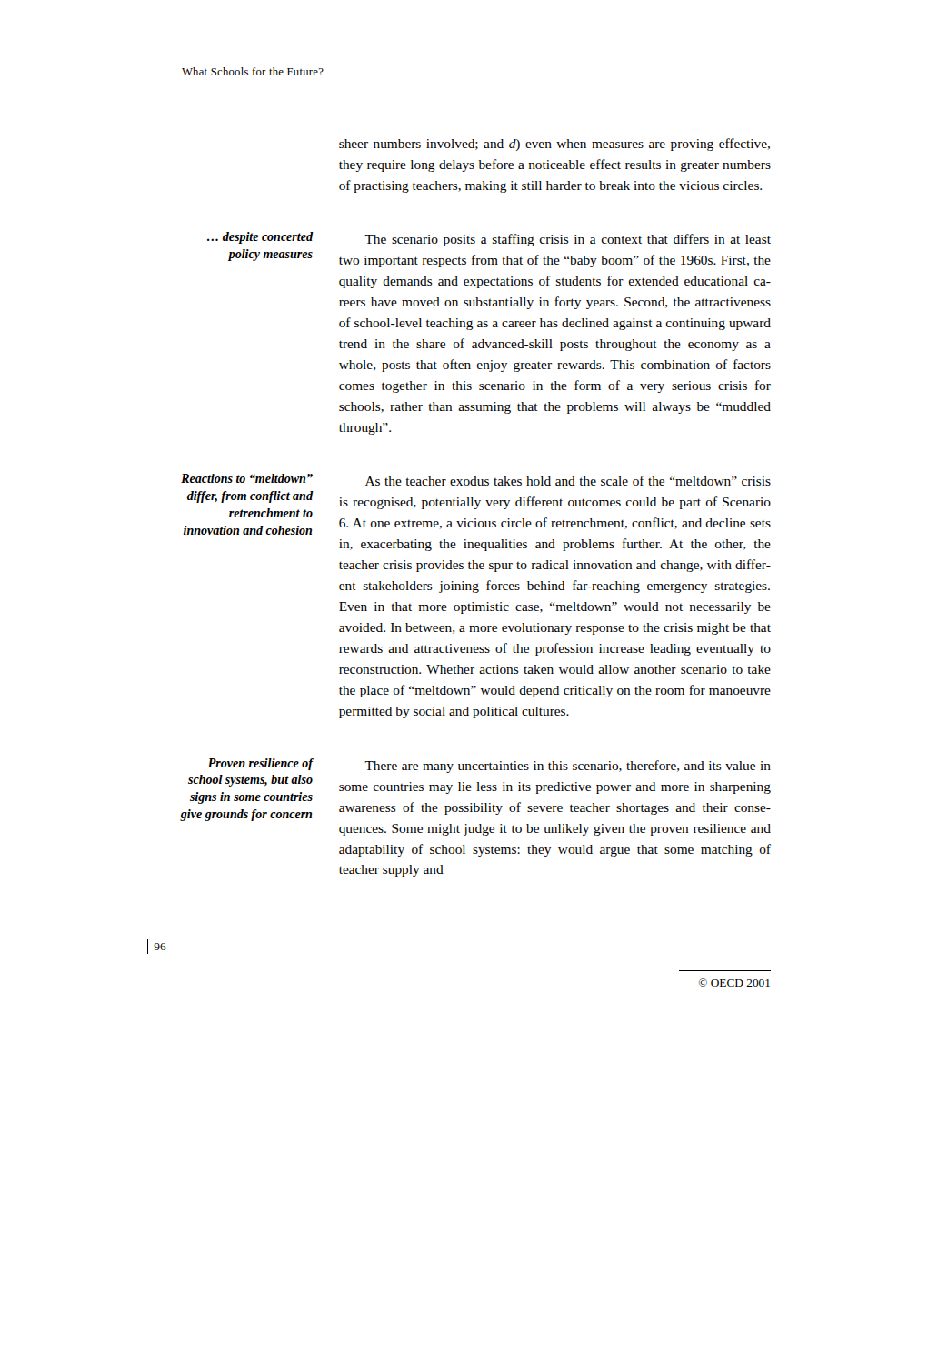What Schools for the Future?
sheer numbers involved; and d) even when measures are proving effective, they require long delays before a noticeable effect results in greater numbers of practising teachers, making it still harder to break into the vicious circles.
… despite concerted policy measures
The scenario posits a staffing crisis in a context that differs in at least two important respects from that of the “baby boom” of the 1960s. First, the quality demands and expectations of students for extended educational careers have moved on substantially in forty years. Second, the attractiveness of school-level teaching as a career has declined against a continuing upward trend in the share of advanced-skill posts throughout the economy as a whole, posts that often enjoy greater rewards. This combination of factors comes together in this scenario in the form of a very serious crisis for schools, rather than assuming that the problems will always be “muddled through”.
Reactions to “meltdown” differ, from conflict and retrenchment to innovation and cohesion
As the teacher exodus takes hold and the scale of the “meltdown” crisis is recognised, potentially very different outcomes could be part of Scenario 6. At one extreme, a vicious circle of retrenchment, conflict, and decline sets in, exacerbating the inequalities and problems further. At the other, the teacher crisis provides the spur to radical innovation and change, with different stakeholders joining forces behind far-reaching emergency strategies. Even in that more optimistic case, “meltdown” would not necessarily be avoided. In between, a more evolutionary response to the crisis might be that rewards and attractiveness of the profession increase leading eventually to reconstruction. Whether actions taken would allow another scenario to take the place of “meltdown” would depend critically on the room for manoeuvre permitted by social and political cultures.
Proven resilience of school systems, but also signs in some countries give grounds for concern
There are many uncertainties in this scenario, therefore, and its value in some countries may lie less in its predictive power and more in sharpening awareness of the possibility of severe teacher shortages and their consequences. Some might judge it to be unlikely given the proven resilience and adaptability of school systems: they would argue that some matching of teacher supply and
96
© OECD 2001